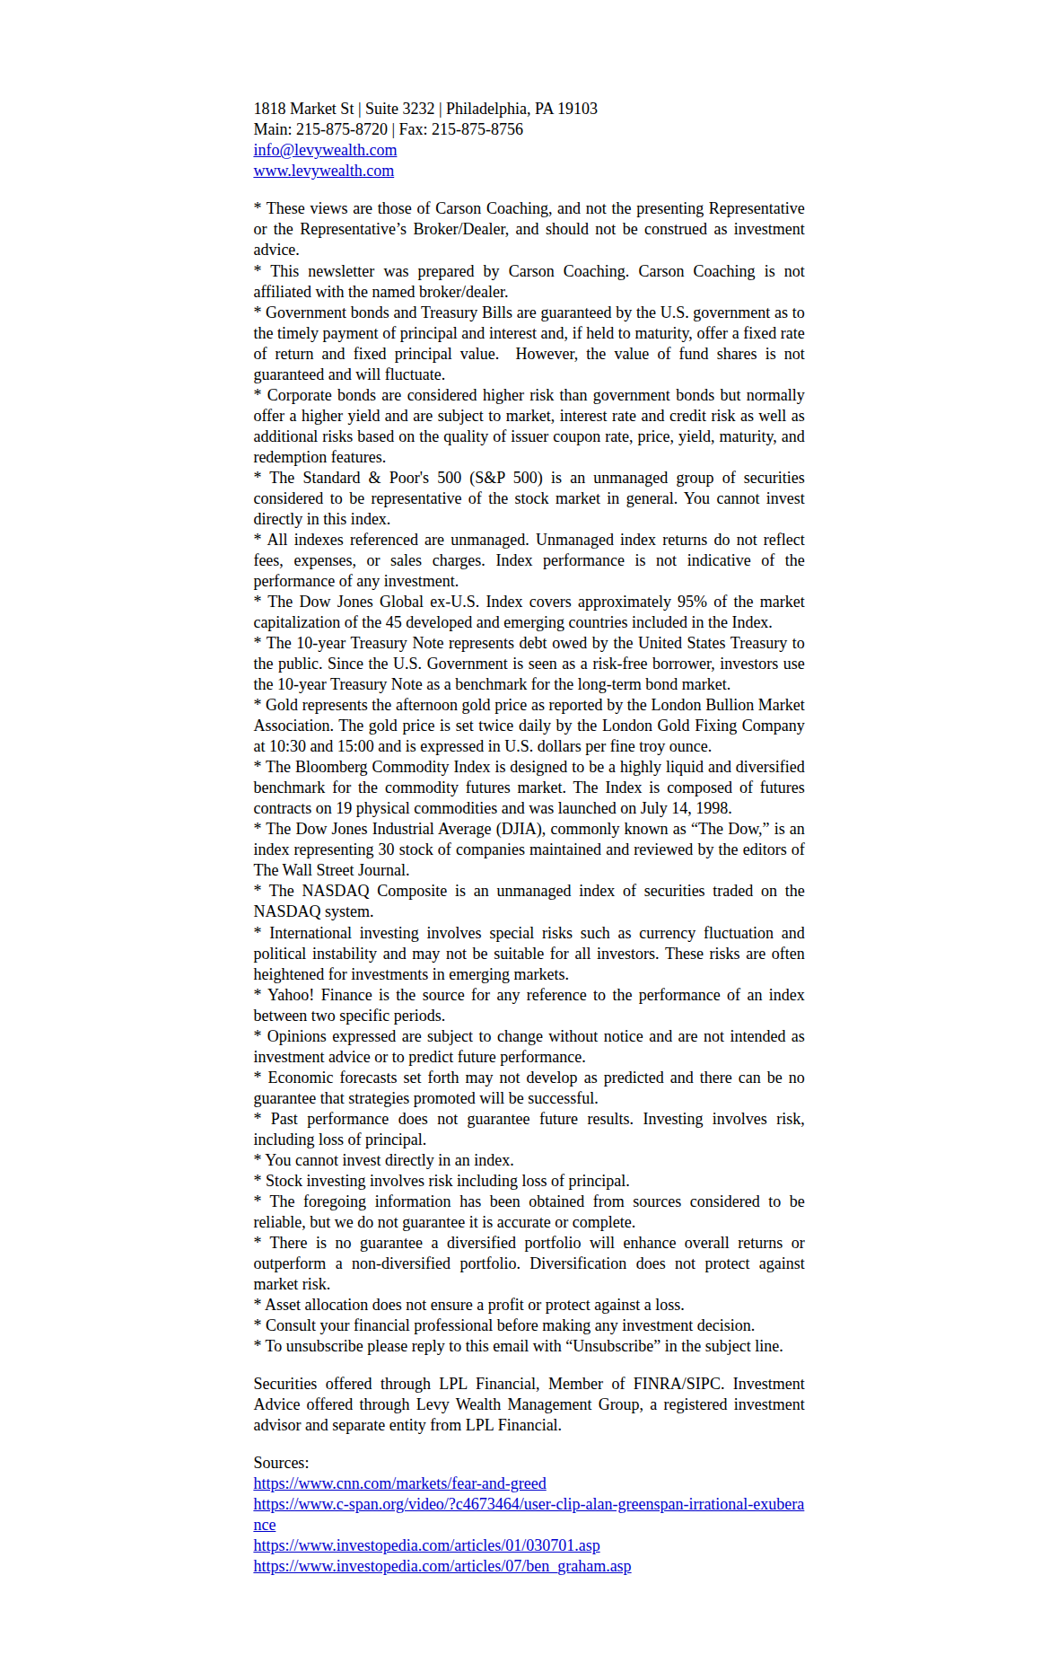1818 Market St | Suite 3232 | Philadelphia, PA 19103
Main: 215-875-8720 | Fax: 215-875-8756
info@levywealth.com
www.levywealth.com
* These views are those of Carson Coaching, and not the presenting Representative or the Representative’s Broker/Dealer, and should not be construed as investment advice.
* This newsletter was prepared by Carson Coaching. Carson Coaching is not affiliated with the named broker/dealer.
* Government bonds and Treasury Bills are guaranteed by the U.S. government as to the timely payment of principal and interest and, if held to maturity, offer a fixed rate of return and fixed principal value. However, the value of fund shares is not guaranteed and will fluctuate.
* Corporate bonds are considered higher risk than government bonds but normally offer a higher yield and are subject to market, interest rate and credit risk as well as additional risks based on the quality of issuer coupon rate, price, yield, maturity, and redemption features.
* The Standard & Poor's 500 (S&P 500) is an unmanaged group of securities considered to be representative of the stock market in general. You cannot invest directly in this index.
* All indexes referenced are unmanaged. Unmanaged index returns do not reflect fees, expenses, or sales charges. Index performance is not indicative of the performance of any investment.
* The Dow Jones Global ex-U.S. Index covers approximately 95% of the market capitalization of the 45 developed and emerging countries included in the Index.
* The 10-year Treasury Note represents debt owed by the United States Treasury to the public. Since the U.S. Government is seen as a risk-free borrower, investors use the 10-year Treasury Note as a benchmark for the long-term bond market.
* Gold represents the afternoon gold price as reported by the London Bullion Market Association. The gold price is set twice daily by the London Gold Fixing Company at 10:30 and 15:00 and is expressed in U.S. dollars per fine troy ounce.
* The Bloomberg Commodity Index is designed to be a highly liquid and diversified benchmark for the commodity futures market. The Index is composed of futures contracts on 19 physical commodities and was launched on July 14, 1998.
* The Dow Jones Industrial Average (DJIA), commonly known as “The Dow,” is an index representing 30 stock of companies maintained and reviewed by the editors of The Wall Street Journal.
* The NASDAQ Composite is an unmanaged index of securities traded on the NASDAQ system.
* International investing involves special risks such as currency fluctuation and political instability and may not be suitable for all investors. These risks are often heightened for investments in emerging markets.
* Yahoo! Finance is the source for any reference to the performance of an index between two specific periods.
* Opinions expressed are subject to change without notice and are not intended as investment advice or to predict future performance.
* Economic forecasts set forth may not develop as predicted and there can be no guarantee that strategies promoted will be successful.
* Past performance does not guarantee future results. Investing involves risk, including loss of principal.
* You cannot invest directly in an index.
* Stock investing involves risk including loss of principal.
* The foregoing information has been obtained from sources considered to be reliable, but we do not guarantee it is accurate or complete.
* There is no guarantee a diversified portfolio will enhance overall returns or outperform a non-diversified portfolio. Diversification does not protect against market risk.
* Asset allocation does not ensure a profit or protect against a loss.
* Consult your financial professional before making any investment decision.
* To unsubscribe please reply to this email with “Unsubscribe” in the subject line.
Securities offered through LPL Financial, Member of FINRA/SIPC. Investment Advice offered through Levy Wealth Management Group, a registered investment advisor and separate entity from LPL Financial.
Sources:
https://www.cnn.com/markets/fear-and-greed https://www.c-span.org/video/?c4673464/user-clip-alan-greenspan-irrational-exuberance https://www.investopedia.com/articles/01/030701.asp https://www.investopedia.com/articles/07/ben_graham.asp